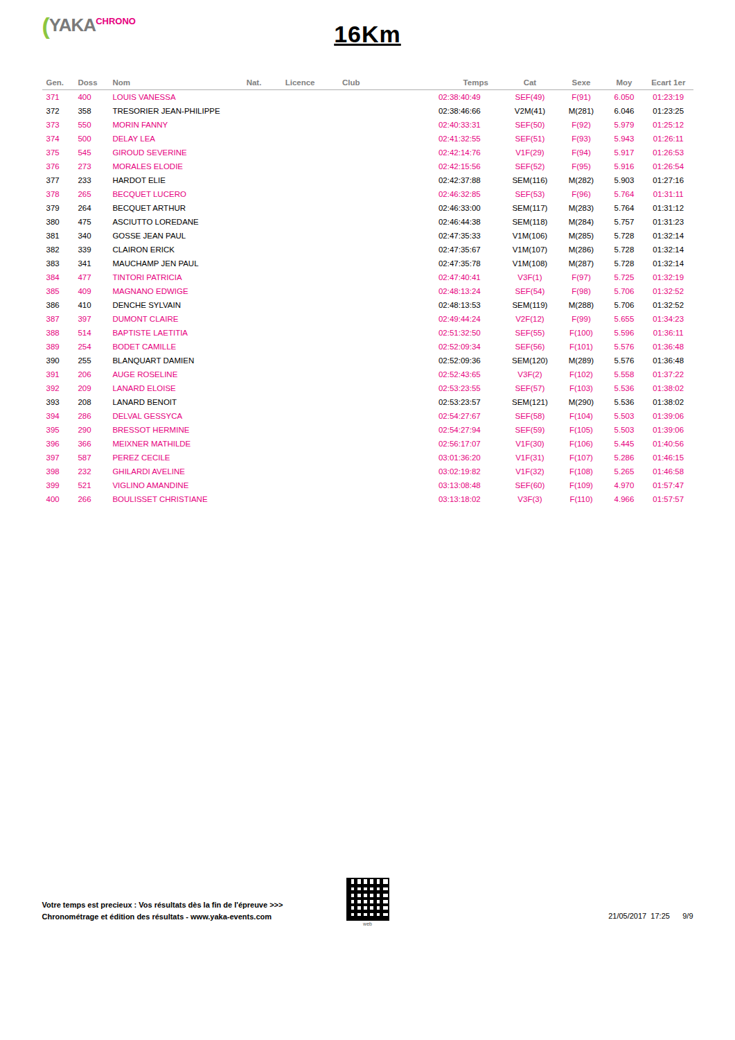(YAKA CHRONO
16Km
| Gen. | Doss | Nom | Nat. | Licence | Club | Temps | Cat | Sexe | Moy | Ecart 1er |
| --- | --- | --- | --- | --- | --- | --- | --- | --- | --- | --- |
| 371 | 400 | LOUIS VANESSA | | | | 02:38:40:49 | SEF(49) | F(91) | 6.050 | 01:23:19 |
| 372 | 358 | TRESORIER JEAN-PHILIPPE | | | | 02:38:46:66 | V2M(41) | M(281) | 6.046 | 01:23:25 |
| 373 | 550 | MORIN FANNY | | | | 02:40:33:31 | SEF(50) | F(92) | 5.979 | 01:25:12 |
| 374 | 500 | DELAY LEA | | | | 02:41:32:55 | SEF(51) | F(93) | 5.943 | 01:26:11 |
| 375 | 545 | GIROUD SEVERINE | | | | 02:42:14:76 | V1F(29) | F(94) | 5.917 | 01:26:53 |
| 376 | 273 | MORALES ELODIE | | | | 02:42:15:56 | SEF(52) | F(95) | 5.916 | 01:26:54 |
| 377 | 233 | HARDOT ELIE | | | | 02:42:37:88 | SEM(116) | M(282) | 5.903 | 01:27:16 |
| 378 | 265 | BECQUET LUCERO | | | | 02:46:32:85 | SEF(53) | F(96) | 5.764 | 01:31:11 |
| 379 | 264 | BECQUET ARTHUR | | | | 02:46:33:00 | SEM(117) | M(283) | 5.764 | 01:31:12 |
| 380 | 475 | ASCIUTTO LOREDANE | | | | 02:46:44:38 | SEM(118) | M(284) | 5.757 | 01:31:23 |
| 381 | 340 | GOSSE JEAN PAUL | | | | 02:47:35:33 | V1M(106) | M(285) | 5.728 | 01:32:14 |
| 382 | 339 | CLAIRON ERICK | | | | 02:47:35:67 | V1M(107) | M(286) | 5.728 | 01:32:14 |
| 383 | 341 | MAUCHAMP JEN PAUL | | | | 02:47:35:78 | V1M(108) | M(287) | 5.728 | 01:32:14 |
| 384 | 477 | TINTORI PATRICIA | | | | 02:47:40:41 | V3F(1) | F(97) | 5.725 | 01:32:19 |
| 385 | 409 | MAGNANO EDWIGE | | | | 02:48:13:24 | SEF(54) | F(98) | 5.706 | 01:32:52 |
| 386 | 410 | DENCHE SYLVAIN | | | | 02:48:13:53 | SEM(119) | M(288) | 5.706 | 01:32:52 |
| 387 | 397 | DUMONT CLAIRE | | | | 02:49:44:24 | V2F(12) | F(99) | 5.655 | 01:34:23 |
| 388 | 514 | BAPTISTE LAETITIA | | | | 02:51:32:50 | SEF(55) | F(100) | 5.596 | 01:36:11 |
| 389 | 254 | BODET CAMILLE | | | | 02:52:09:34 | SEF(56) | F(101) | 5.576 | 01:36:48 |
| 390 | 255 | BLANQUART DAMIEN | | | | 02:52:09:36 | SEM(120) | M(289) | 5.576 | 01:36:48 |
| 391 | 206 | AUGE ROSELINE | | | | 02:52:43:65 | V3F(2) | F(102) | 5.558 | 01:37:22 |
| 392 | 209 | LANARD ELOISE | | | | 02:53:23:55 | SEF(57) | F(103) | 5.536 | 01:38:02 |
| 393 | 208 | LANARD BENOIT | | | | 02:53:23:57 | SEM(121) | M(290) | 5.536 | 01:38:02 |
| 394 | 286 | DELVAL GESSYCA | | | | 02:54:27:67 | SEF(58) | F(104) | 5.503 | 01:39:06 |
| 395 | 290 | BRESSOT HERMINE | | | | 02:54:27:94 | SEF(59) | F(105) | 5.503 | 01:39:06 |
| 396 | 366 | MEIXNER MATHILDE | | | | 02:56:17:07 | V1F(30) | F(106) | 5.445 | 01:40:56 |
| 397 | 587 | PEREZ CECILE | | | | 03:01:36:20 | V1F(31) | F(107) | 5.286 | 01:46:15 |
| 398 | 232 | GHILARDI AVELINE | | | | 03:02:19:82 | V1F(32) | F(108) | 5.265 | 01:46:58 |
| 399 | 521 | VIGLINO AMANDINE | | | | 03:13:08:48 | SEF(60) | F(109) | 4.970 | 01:57:47 |
| 400 | 266 | BOULISSET CHRISTIANE | | | | 03:13:18:02 | V3F(3) | F(110) | 4.966 | 01:57:57 |
web
Votre temps est precieux : Vos résultats dès la fin de l'épreuve >>>
Chronométrage et édition des résultats - www.yaka-events.com
21/05/2017 17:25 9/9